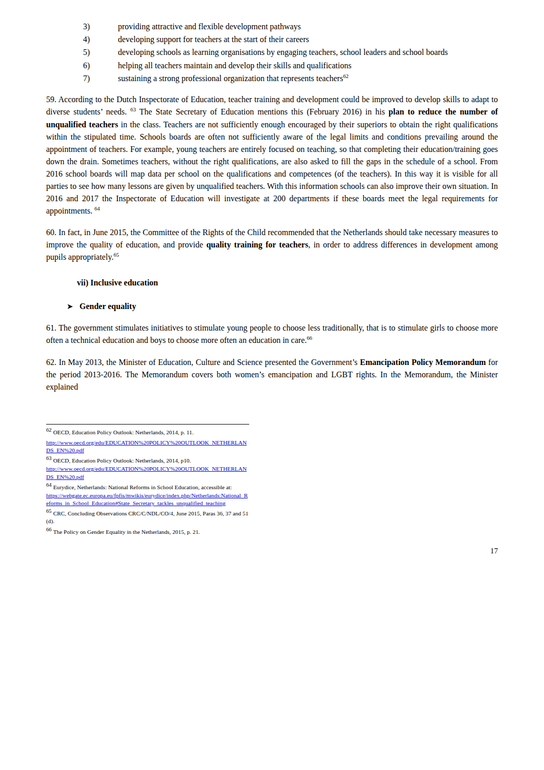3) providing attractive and flexible development pathways
4) developing support for teachers at the start of their careers
5) developing schools as learning organisations by engaging teachers, school leaders and school boards
6) helping all teachers maintain and develop their skills and qualifications
7) sustaining a strong professional organization that represents teachers62
59. According to the Dutch Inspectorate of Education, teacher training and development could be improved to develop skills to adapt to diverse students’ needs. 63 The State Secretary of Education mentions this (February 2016) in his plan to reduce the number of unqualified teachers in the class. Teachers are not sufficiently enough encouraged by their superiors to obtain the right qualifications within the stipulated time. Schools boards are often not sufficiently aware of the legal limits and conditions prevailing around the appointment of teachers. For example, young teachers are entirely focused on teaching, so that completing their education/training goes down the drain. Sometimes teachers, without the right qualifications, are also asked to fill the gaps in the schedule of a school. From 2016 school boards will map data per school on the qualifications and competences (of the teachers). In this way it is visible for all parties to see how many lessons are given by unqualified teachers. With this information schools can also improve their own situation. In 2016 and 2017 the Inspectorate of Education will investigate at 200 departments if these boards meet the legal requirements for appointments. 64
60. In fact, in June 2015, the Committee of the Rights of the Child recommended that the Netherlands should take necessary measures to improve the quality of education, and provide quality training for teachers, in order to address differences in development among pupils appropriately.65
vii) Inclusive education
Gender equality
61. The government stimulates initiatives to stimulate young people to choose less traditionally, that is to stimulate girls to choose more often a technical education and boys to choose more often an education in care.66
62. In May 2013, the Minister of Education, Culture and Science presented the Government’s Emancipation Policy Memorandum for the period 2013-2016. The Memorandum covers both women’s emancipation and LGBT rights. In the Memorandum, the Minister explained
62OECD, Education Policy Outlook: Netherlands, 2014, p. 11.
http://www.oecd.org/edu/EDUCATION%20POLICY%20OUTLOOK_NETHERLANDS_EN%20.pdf
63OECD, Education Policy Outlook: Netherlands, 2014, p10.
http://www.oecd.org/edu/EDUCATION%20POLICY%20OUTLOOK_NETHERLANDS_EN%20.pdf
64Eurydice, Netherlands: National Reforms in School Education, accessible at:
https://webgate.ec.europa.eu/fpfis/mwikis/eurydice/index.php/Netherlands:National_Reforms_in_School_Education#State_Secretary_tackles_unqualified_teaching
65CRC, Concluding Observations CRC/C/NDL/CO/4, June 2015, Paras 36, 37 and 51 (d).
66The Policy on Gender Equality in the Netherlands, 2015, p. 21.
17